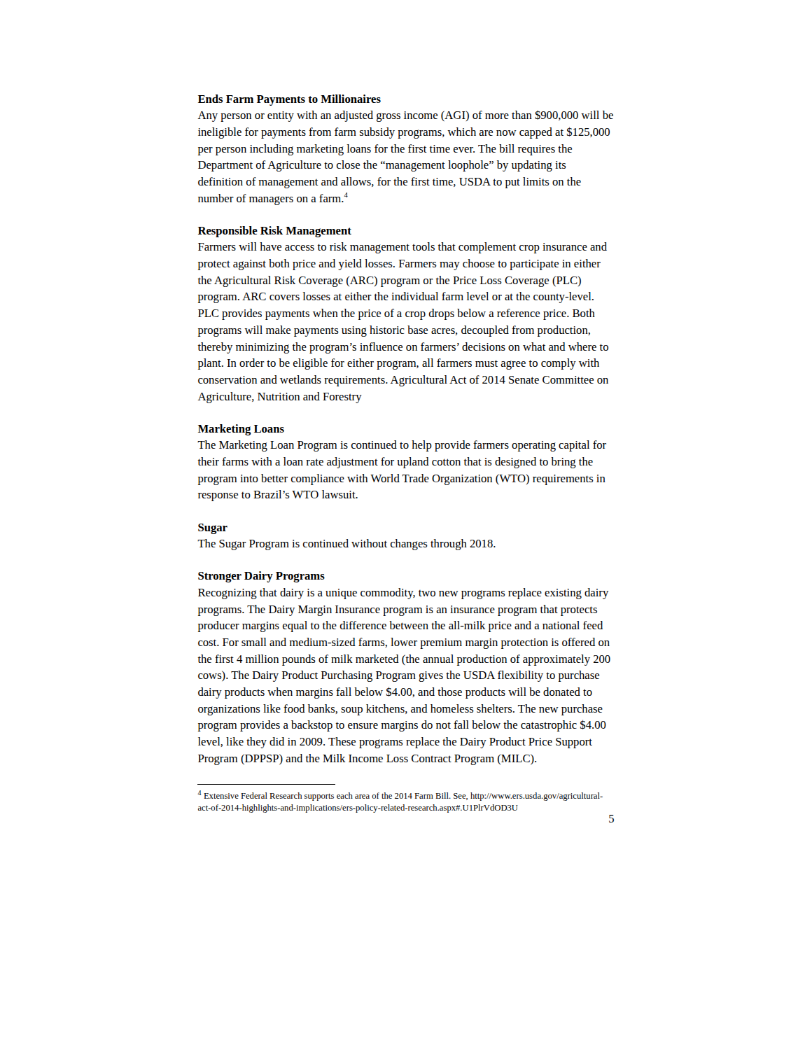Ends Farm Payments to Millionaires
Any person or entity with an adjusted gross income (AGI) of more than $900,000 will be ineligible for payments from farm subsidy programs, which are now capped at $125,000 per person including marketing loans for the first time ever. The bill requires the Department of Agriculture to close the “management loophole” by updating its definition of management and allows, for the first time, USDA to put limits on the number of managers on a farm.4
Responsible Risk Management
Farmers will have access to risk management tools that complement crop insurance and protect against both price and yield losses. Farmers may choose to participate in either the Agricultural Risk Coverage (ARC) program or the Price Loss Coverage (PLC) program. ARC covers losses at either the individual farm level or at the county-level. PLC provides payments when the price of a crop drops below a reference price. Both programs will make payments using historic base acres, decoupled from production, thereby minimizing the program’s influence on farmers’ decisions on what and where to plant. In order to be eligible for either program, all farmers must agree to comply with conservation and wetlands requirements. Agricultural Act of 2014 Senate Committee on Agriculture, Nutrition and Forestry
Marketing Loans
The Marketing Loan Program is continued to help provide farmers operating capital for their farms with a loan rate adjustment for upland cotton that is designed to bring the program into better compliance with World Trade Organization (WTO) requirements in response to Brazil’s WTO lawsuit.
Sugar
The Sugar Program is continued without changes through 2018.
Stronger Dairy Programs
Recognizing that dairy is a unique commodity, two new programs replace existing dairy programs. The Dairy Margin Insurance program is an insurance program that protects producer margins equal to the difference between the all-milk price and a national feed cost. For small and medium-sized farms, lower premium margin protection is offered on the first 4 million pounds of milk marketed (the annual production of approximately 200 cows). The Dairy Product Purchasing Program gives the USDA flexibility to purchase dairy products when margins fall below $4.00, and those products will be donated to organizations like food banks, soup kitchens, and homeless shelters. The new purchase program provides a backstop to ensure margins do not fall below the catastrophic $4.00 level, like they did in 2009. These programs replace the Dairy Product Price Support Program (DPPSP) and the Milk Income Loss Contract Program (MILC).
4 Extensive Federal Research supports each area of the 2014 Farm Bill. See, http://www.ers.usda.gov/agricultural-act-of-2014-highlights-and-implications/ers-policy-related-research.aspx#.U1PlrVdOD3U
5